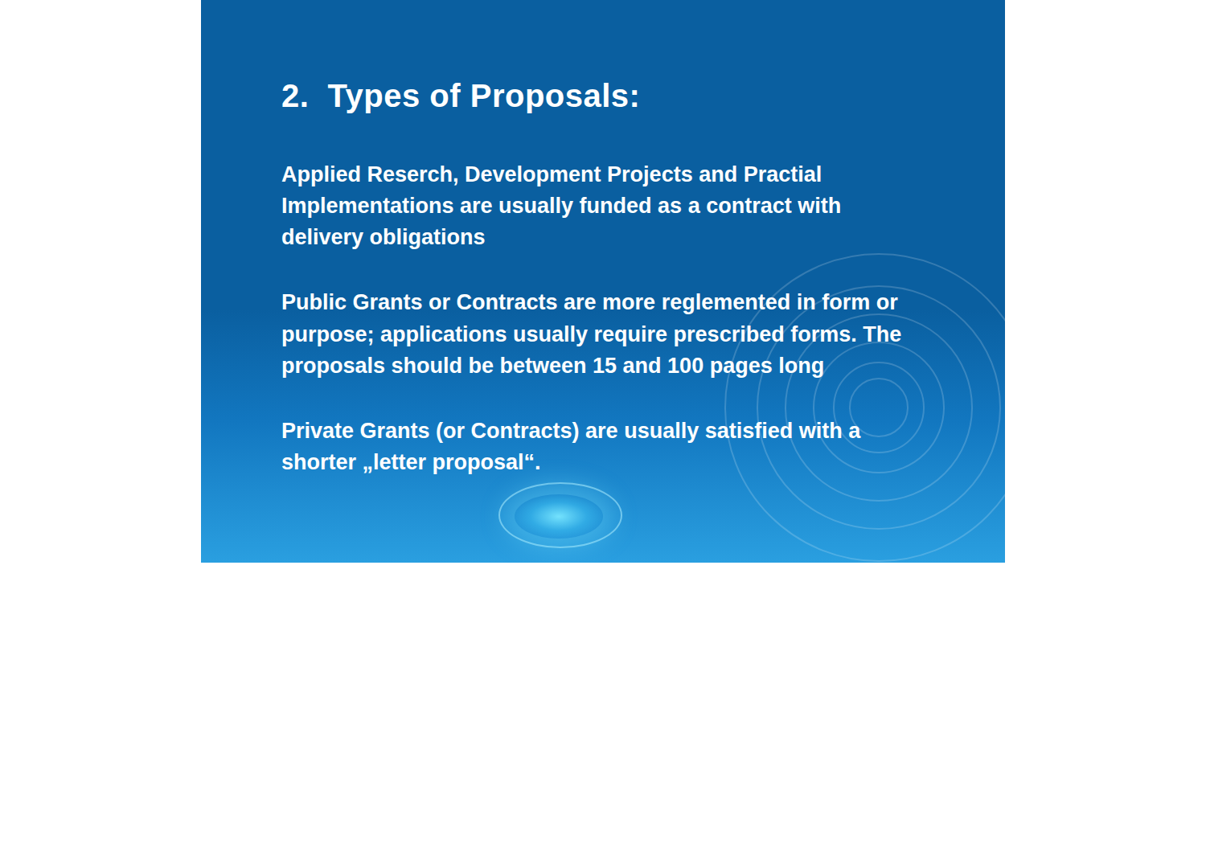2. Types of Proposals:
Applied Reserch, Development Projects and Practial Implementations are usually funded as a contract with delivery obligations
Public Grants or Contracts are more reglemented in form or purpose; applications usually require prescribed forms. The proposals should be between 15 and 100 pages long
Private Grants (or Contracts) are usually satisfied with a shorter „letter proposal“.